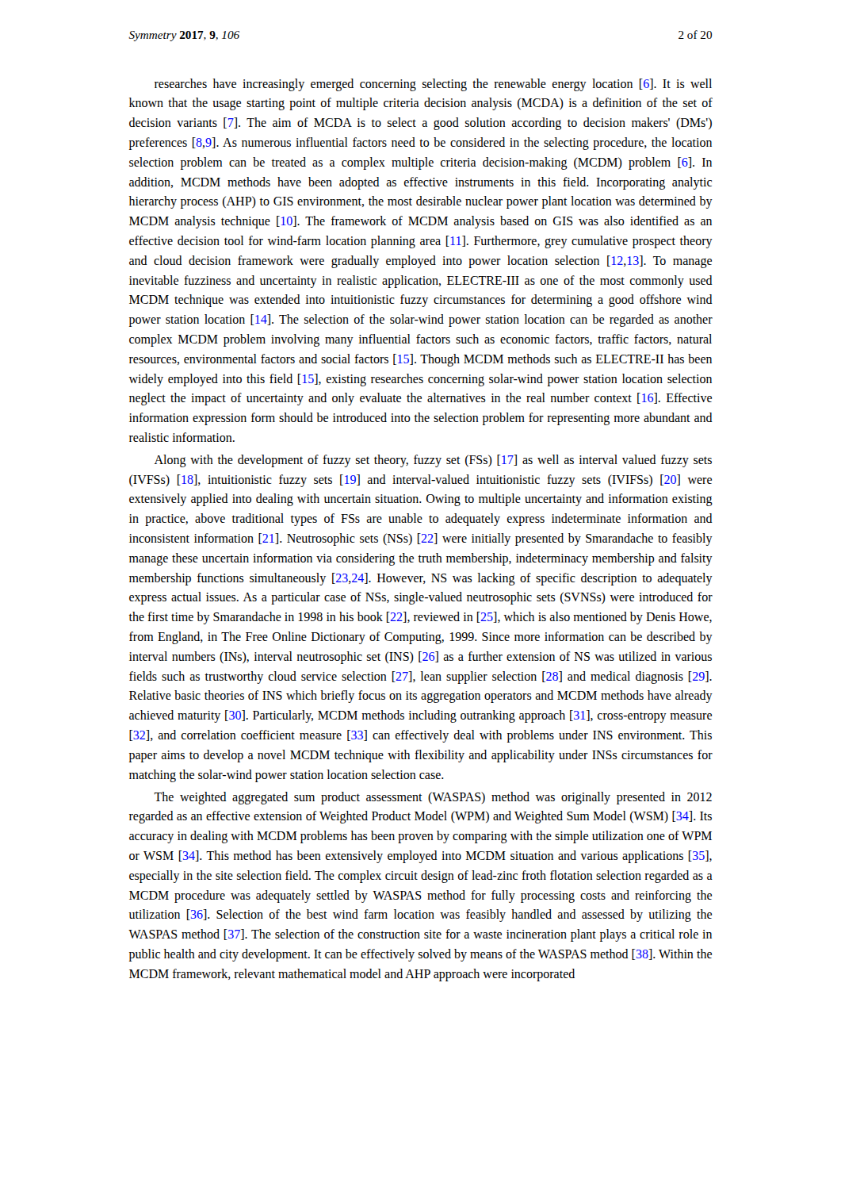Symmetry 2017, 9, 106 2 of 20
researches have increasingly emerged concerning selecting the renewable energy location [6]. It is well known that the usage starting point of multiple criteria decision analysis (MCDA) is a definition of the set of decision variants [7]. The aim of MCDA is to select a good solution according to decision makers' (DMs') preferences [8,9]. As numerous influential factors need to be considered in the selecting procedure, the location selection problem can be treated as a complex multiple criteria decision-making (MCDM) problem [6]. In addition, MCDM methods have been adopted as effective instruments in this field. Incorporating analytic hierarchy process (AHP) to GIS environment, the most desirable nuclear power plant location was determined by MCDM analysis technique [10]. The framework of MCDM analysis based on GIS was also identified as an effective decision tool for wind-farm location planning area [11]. Furthermore, grey cumulative prospect theory and cloud decision framework were gradually employed into power location selection [12,13]. To manage inevitable fuzziness and uncertainty in realistic application, ELECTRE-III as one of the most commonly used MCDM technique was extended into intuitionistic fuzzy circumstances for determining a good offshore wind power station location [14]. The selection of the solar-wind power station location can be regarded as another complex MCDM problem involving many influential factors such as economic factors, traffic factors, natural resources, environmental factors and social factors [15]. Though MCDM methods such as ELECTRE-II has been widely employed into this field [15], existing researches concerning solar-wind power station location selection neglect the impact of uncertainty and only evaluate the alternatives in the real number context [16]. Effective information expression form should be introduced into the selection problem for representing more abundant and realistic information.
Along with the development of fuzzy set theory, fuzzy set (FSs) [17] as well as interval valued fuzzy sets (IVFSs) [18], intuitionistic fuzzy sets [19] and interval-valued intuitionistic fuzzy sets (IVIFSs) [20] were extensively applied into dealing with uncertain situation. Owing to multiple uncertainty and information existing in practice, above traditional types of FSs are unable to adequately express indeterminate information and inconsistent information [21]. Neutrosophic sets (NSs) [22] were initially presented by Smarandache to feasibly manage these uncertain information via considering the truth membership, indeterminacy membership and falsity membership functions simultaneously [23,24]. However, NS was lacking of specific description to adequately express actual issues. As a particular case of NSs, single-valued neutrosophic sets (SVNSs) were introduced for the first time by Smarandache in 1998 in his book [22], reviewed in [25], which is also mentioned by Denis Howe, from England, in The Free Online Dictionary of Computing, 1999. Since more information can be described by interval numbers (INs), interval neutrosophic set (INS) [26] as a further extension of NS was utilized in various fields such as trustworthy cloud service selection [27], lean supplier selection [28] and medical diagnosis [29]. Relative basic theories of INS which briefly focus on its aggregation operators and MCDM methods have already achieved maturity [30]. Particularly, MCDM methods including outranking approach [31], cross-entropy measure [32], and correlation coefficient measure [33] can effectively deal with problems under INS environment. This paper aims to develop a novel MCDM technique with flexibility and applicability under INSs circumstances for matching the solar-wind power station location selection case.
The weighted aggregated sum product assessment (WASPAS) method was originally presented in 2012 regarded as an effective extension of Weighted Product Model (WPM) and Weighted Sum Model (WSM) [34]. Its accuracy in dealing with MCDM problems has been proven by comparing with the simple utilization one of WPM or WSM [34]. This method has been extensively employed into MCDM situation and various applications [35], especially in the site selection field. The complex circuit design of lead-zinc froth flotation selection regarded as a MCDM procedure was adequately settled by WASPAS method for fully processing costs and reinforcing the utilization [36]. Selection of the best wind farm location was feasibly handled and assessed by utilizing the WASPAS method [37]. The selection of the construction site for a waste incineration plant plays a critical role in public health and city development. It can be effectively solved by means of the WASPAS method [38]. Within the MCDM framework, relevant mathematical model and AHP approach were incorporated